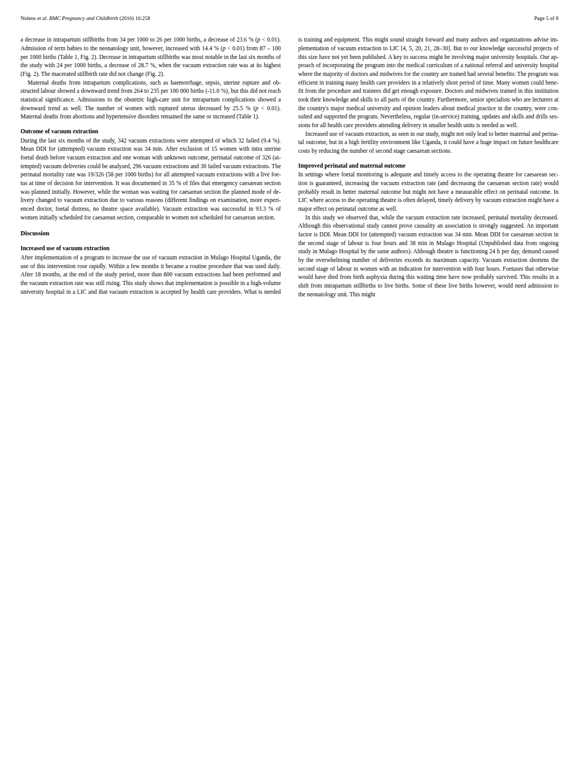Nolens et al. BMC Pregnancy and Childbirth (2016) 16:258 Page 5 of 8
a decrease in intrapartum stillbirths from 34 per 1000 to 26 per 1000 births, a decrease of 23.6 % (p < 0.01). Admission of term babies to the neonatology unit, however, increased with 14.4 % (p < 0.01) from 87 – 100 per 1000 births (Table 1, Fig. 2). Decrease in intrapartum stillbirths was most notable in the last six months of the study with 24 per 1000 births, a decrease of 28.7 %, when the vacuum extraction rate was at its highest (Fig. 2). The macerated stillbirth rate did not change (Fig. 2).
Maternal deaths from intrapartum complications, such as haemorrhage, sepsis, uterine rupture and obstructed labour showed a downward trend from 264 to 235 per 100 000 births (-11.0 %), but this did not reach statistical significance. Admissions to the obstetric high-care unit for intrapartum complications showed a downward trend as well. The number of women with ruptured uterus decreased by 25.5 % (p < 0.01). Maternal deaths from abortions and hypertensive disorders remained the same or increased (Table 1).
Outcome of vacuum extraction
During the last six months of the study, 342 vacuum extractions were attempted of which 32 failed (9.4 %). Mean DDI for (attempted) vacuum extraction was 34 min. After exclusion of 15 women with intra uterine foetal death before vacuum extraction and one woman with unknown outcome, perinatal outcome of 326 (attempted) vacuum deliveries could be analysed, 296 vacuum extractions and 30 failed vacuum extractions. The perinatal mortality rate was 19/326 (58 per 1000 births) for all attempted vacuum extractions with a live foetus at time of decision for intervention. It was documented in 35 % of files that emergency caesarean section was planned initially. However, while the woman was waiting for caesarean section the planned mode of delivery changed to vacuum extraction due to various reasons (different findings on examination, more experienced doctor, foetal distress, no theatre space available). Vacuum extraction was successful in 93.3 % of women initially scheduled for caesarean section, comparable to women not scheduled for caesarean section.
Discussion
Increased use of vacuum extraction
After implementation of a program to increase the use of vacuum extraction in Mulago Hospital Uganda, the use of this intervention rose rapidly. Within a few months it became a routine procedure that was used daily. After 18 months, at the end of the study period, more than 800 vacuum extractions had been performed and the vacuum extraction rate was still rising. This study shows that implementation is possible in a high-volume university hospital in a LIC and that vacuum extraction is accepted by health care providers. What is needed is training and equipment. This might sound straight forward and many authors and organizations advise implementation of vacuum extraction to LIC [4, 5, 20, 21, 28–30]. But to our knowledge successful projects of this size have not yet been published. A key to success might be involving major university hospitals. Our approach of incorporating the program into the medical curriculum of a national referral and university hospital where the majority of doctors and midwives for the country are trained had several benefits: The program was efficient in training many health care providers in a relatively short period of time. Many women could benefit from the procedure and trainees did get enough exposure. Doctors and midwives trained in this institution took their knowledge and skills to all parts of the country. Furthermore, senior specialists who are lecturers at the country's major medical university and opinion leaders about medical practice in the country, were consulted and supported the program. Nevertheless, regular (in-service) training, updates and skills and drills sessions for all health care providers attending delivery in smaller health units is needed as well.
Increased use of vacuum extraction, as seen in our study, might not only lead to better maternal and perinatal outcome, but in a high fertility environment like Uganda, it could have a huge impact on future healthcare costs by reducing the number of second stage caesarean sections.
Improved perinatal and maternal outcome
In settings where foetal monitoring is adequate and timely access to the operating theatre for caesarean section is guaranteed, increasing the vacuum extraction rate (and decreasing the caesarean section rate) would probably result in better maternal outcome but might not have a measurable effect on perinatal outcome. In LIC where access to the operating theatre is often delayed, timely delivery by vacuum extraction might have a major effect on perinatal outcome as well.
In this study we observed that, while the vacuum extraction rate increased, perinatal mortality decreased. Although this observational study cannot prove causality an association is strongly suggested. An important factor is DDI. Mean DDI for (attempted) vacuum extraction was 34 min. Mean DDI for caesarean section in the second stage of labour is four hours and 38 min in Mulago Hospital (Unpublished data from ongoing study in Mulago Hospital by the same authors). Although theatre is functioning 24 h per day, demand caused by the overwhelming number of deliveries exceeds its maximum capacity. Vacuum extraction shortens the second stage of labour in women with an indication for intervention with four hours. Foetuses that otherwise would have died from birth asphyxia during this waiting time have now probably survived. This results in a shift from intrapartum stillbirths to live births. Some of these live births however, would need admission to the neonatology unit. This might